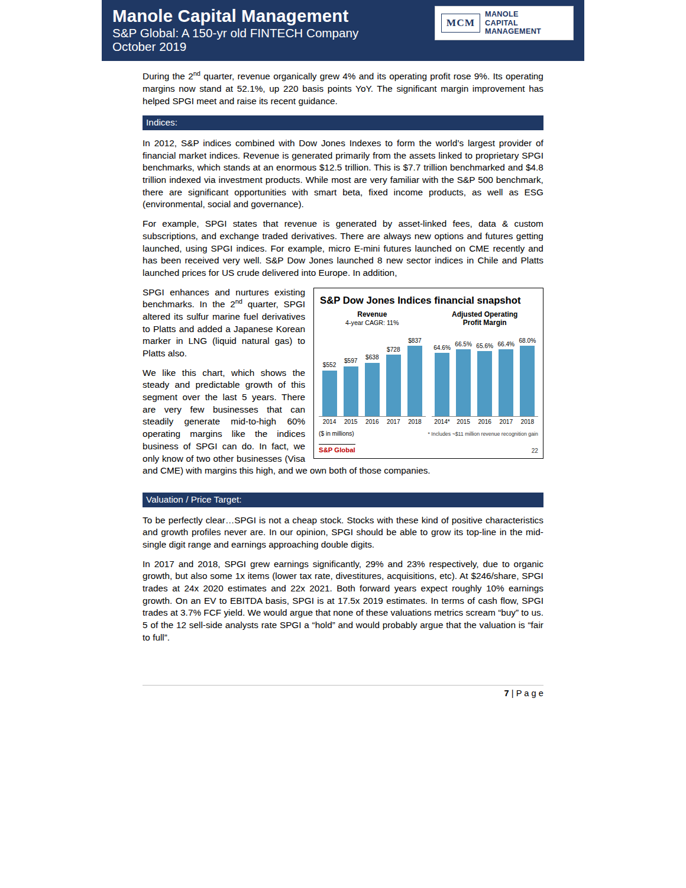Manole Capital Management
S&P Global: A 150-yr old FINTECH Company
October 2019
MCM
MANOLE
CAPITAL
MANAGEMENT
During the 2nd quarter, revenue organically grew 4% and its operating profit rose 9%. Its operating margins now stand at 52.1%, up 220 basis points YoY. The significant margin improvement has helped SPGI meet and raise its recent guidance.
Indices:
In 2012, S&P indices combined with Dow Jones Indexes to form the world’s largest provider of financial market indices. Revenue is generated primarily from the assets linked to proprietary SPGI benchmarks, which stands at an enormous $12.5 trillion. This is $7.7 trillion benchmarked and $4.8 trillion indexed via investment products. While most are very familiar with the S&P 500 benchmark, there are significant opportunities with smart beta, fixed income products, as well as ESG (environmental, social and governance).
For example, SPGI states that revenue is generated by asset-linked fees, data & custom subscriptions, and exchange traded derivatives. There are always new options and futures getting launched, using SPGI indices. For example, micro E-mini futures launched on CME recently and has been received very well. S&P Dow Jones launched 8 new sector indices in Chile and Platts launched prices for US crude delivered into Europe. In addition,
S&P Dow Jones Indices financial snapshot
Revenue
4-year CAGR: 11%
$552
$597
$638
$728
$837
20142015201620172018
Adjusted Operating
Profit Margin
64.6%
66.5%
65.6%
66.4%
68.0%
2014*2015201620172018
($ in millions)
* Includes ~$11 million revenue recognition gain
S&P Global
22
SPGI enhances and nurtures existing benchmarks. In the 2nd quarter, SPGI altered its sulfur marine fuel derivatives to Platts and added a Japanese Korean marker in LNG (liquid natural gas) to Platts also.
We like this chart, which shows the steady and predictable growth of this segment over the last 5 years. There are very few businesses that can steadily generate mid-to-high 60% operating margins like the indices business of SPGI can do. In fact, we only know of two other businesses (Visa and CME) with margins this high, and we own both of those companies.
Valuation / Price Target:
To be perfectly clear…SPGI is not a cheap stock. Stocks with these kind of positive characteristics and growth profiles never are. In our opinion, SPGI should be able to grow its top-line in the mid-single digit range and earnings approaching double digits.
In 2017 and 2018, SPGI grew earnings significantly, 29% and 23% respectively, due to organic growth, but also some 1x items (lower tax rate, divestitures, acquisitions, etc). At $246/share, SPGI trades at 24x 2020 estimates and 22x 2021. Both forward years expect roughly 10% earnings growth. On an EV to EBITDA basis, SPGI is at 17.5x 2019 estimates. In terms of cash flow, SPGI trades at 3.7% FCF yield. We would argue that none of these valuations metrics scream “buy” to us. 5 of the 12 sell-side analysts rate SPGI a “hold” and would probably argue that the valuation is “fair to full”.
7 | P a g e